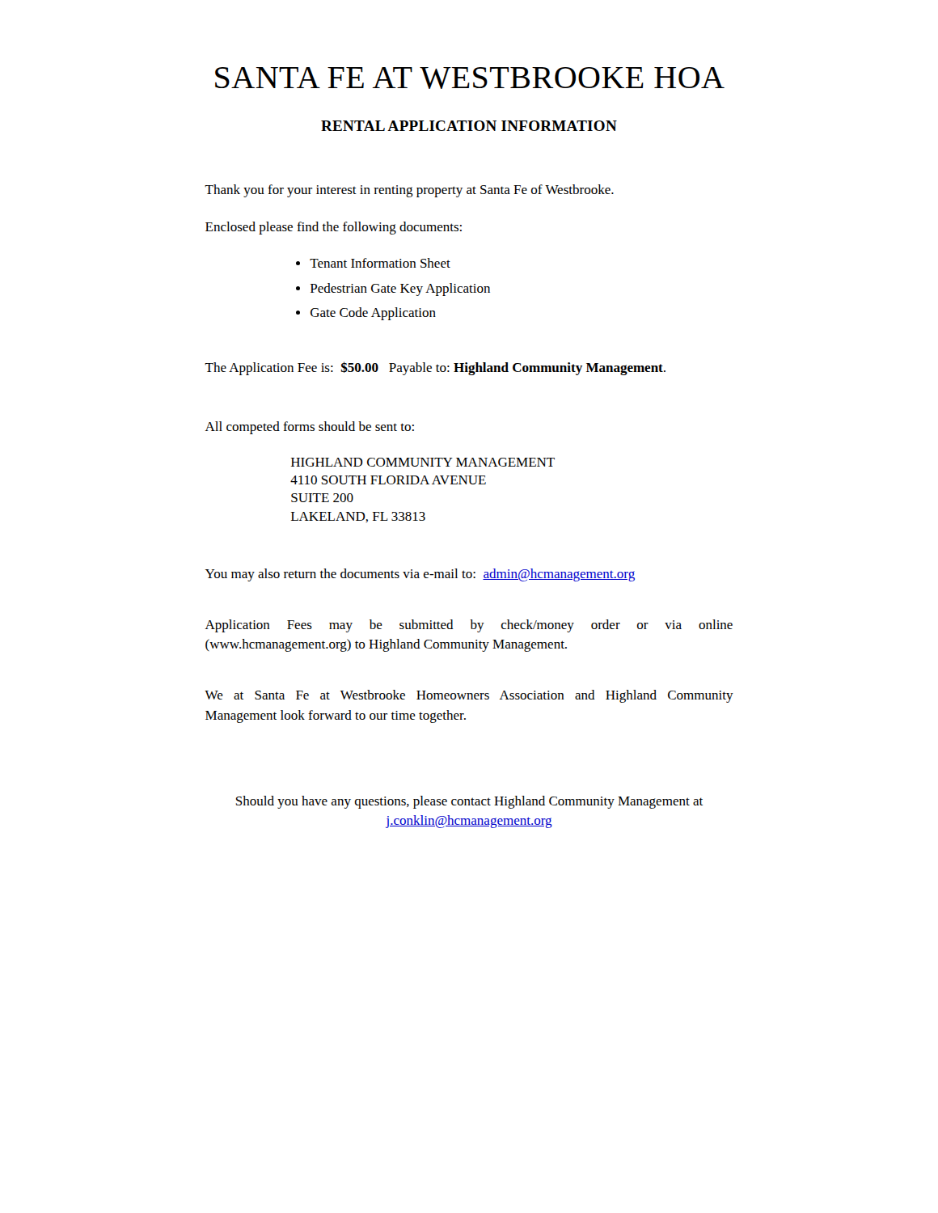Santa Fe at Westbrooke HOA
RENTAL APPLICATION INFORMATION
Thank you for your interest in renting property at Santa Fe of Westbrooke.
Enclosed please find the following documents:
Tenant Information Sheet
Pedestrian Gate Key Application
Gate Code Application
The Application Fee is: $50.00 Payable to: Highland Community Management.
All competed forms should be sent to:
HIGHLAND COMMUNITY MANAGEMENT
4110 SOUTH FLORIDA AVENUE
SUITE 200
LAKELAND, FL 33813
You may also return the documents via e-mail to: admin@hcmanagement.org
Application Fees may be submitted by check/money order or via online (www.hcmanagement.org) to Highland Community Management.
We at Santa Fe at Westbrooke Homeowners Association and Highland Community Management look forward to our time together.
Should you have any questions, please contact Highland Community Management at j.conklin@hcmanagement.org